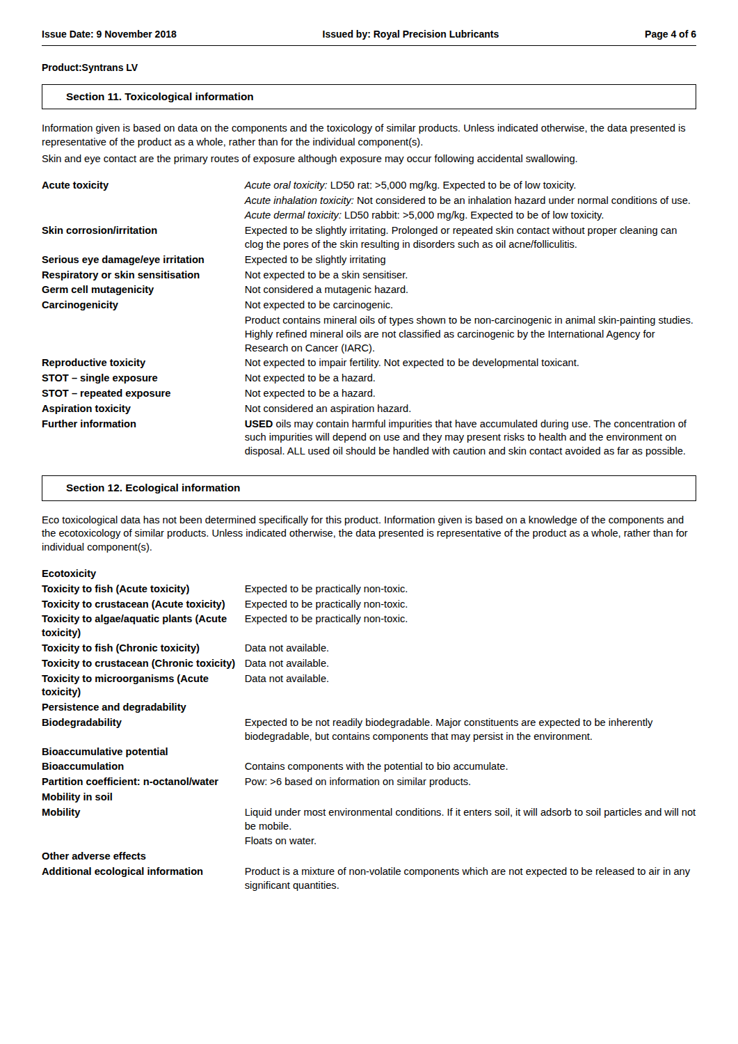Issue Date: 9 November 2018 Issued by: Royal Precision Lubricants Page 4 of 6
Product:Syntrans LV
Section 11. Toxicological information
Information given is based on data on the components and the toxicology of similar products. Unless indicated otherwise, the data presented is representative of the product as a whole, rather than for the individual component(s).
Skin and eye contact are the primary routes of exposure although exposure may occur following accidental swallowing.
| Acute toxicity | Acute oral toxicity: LD50 rat: >5,000 mg/kg. Expected to be of low toxicity. |
| | Acute inhalation toxicity: Not considered to be an inhalation hazard under normal conditions of use. |
| | Acute dermal toxicity: LD50 rabbit: >5,000 mg/kg. Expected to be of low toxicity. |
| Skin corrosion/irritation | Expected to be slightly irritating. Prolonged or repeated skin contact without proper cleaning can clog the pores of the skin resulting in disorders such as oil acne/folliculitis. |
| Serious eye damage/eye irritation | Expected to be slightly irritating |
| Respiratory or skin sensitisation | Not expected to be a skin sensitiser. |
| Germ cell mutagenicity | Not considered a mutagenic hazard. |
| Carcinogenicity | Not expected to be carcinogenic. |
| | Product contains mineral oils of types shown to be non-carcinogenic in animal skin-painting studies. Highly refined mineral oils are not classified as carcinogenic by the International Agency for Research on Cancer (IARC). |
| Reproductive toxicity | Not expected to impair fertility. Not expected to be developmental toxicant. |
| STOT – single exposure | Not expected to be a hazard. |
| STOT – repeated exposure | Not expected to be a hazard. |
| Aspiration toxicity | Not considered an aspiration hazard. |
| Further information | USED oils may contain harmful impurities that have accumulated during use. The concentration of such impurities will depend on use and they may present risks to health and the environment on disposal. ALL used oil should be handled with caution and skin contact avoided as far as possible. |
Section 12. Ecological information
Eco toxicological data has not been determined specifically for this product. Information given is based on a knowledge of the components and the ecotoxicology of similar products. Unless indicated otherwise, the data presented is representative of the product as a whole, rather than for individual component(s).
| Ecotoxicity |
| Toxicity to fish (Acute toxicity) | Expected to be practically non-toxic. |
| Toxicity to crustacean (Acute toxicity) | Expected to be practically non-toxic. |
| Toxicity to algae/aquatic plants (Acute toxicity) | Expected to be practically non-toxic. |
| Toxicity to fish (Chronic toxicity) | Data not available. |
| Toxicity to crustacean (Chronic toxicity) | Data not available. |
| Toxicity to microorganisms (Acute toxicity) | Data not available. |
| Persistence and degradability |
| Biodegradability | Expected to be not readily biodegradable. Major constituents are expected to be inherently biodegradable, but contains components that may persist in the environment. |
| Bioaccumulative potential |
| Bioaccumulation | Contains components with the potential to bio accumulate. |
| Partition coefficient: n-octanol/water | Pow: >6 based on information on similar products. |
| Mobility in soil |
| Mobility | Liquid under most environmental conditions. If it enters soil, it will adsorb to soil particles and will not be mobile. |
| | Floats on water. |
| Other adverse effects |
| Additional ecological information | Product is a mixture of non-volatile components which are not expected to be released to air in any significant quantities. |